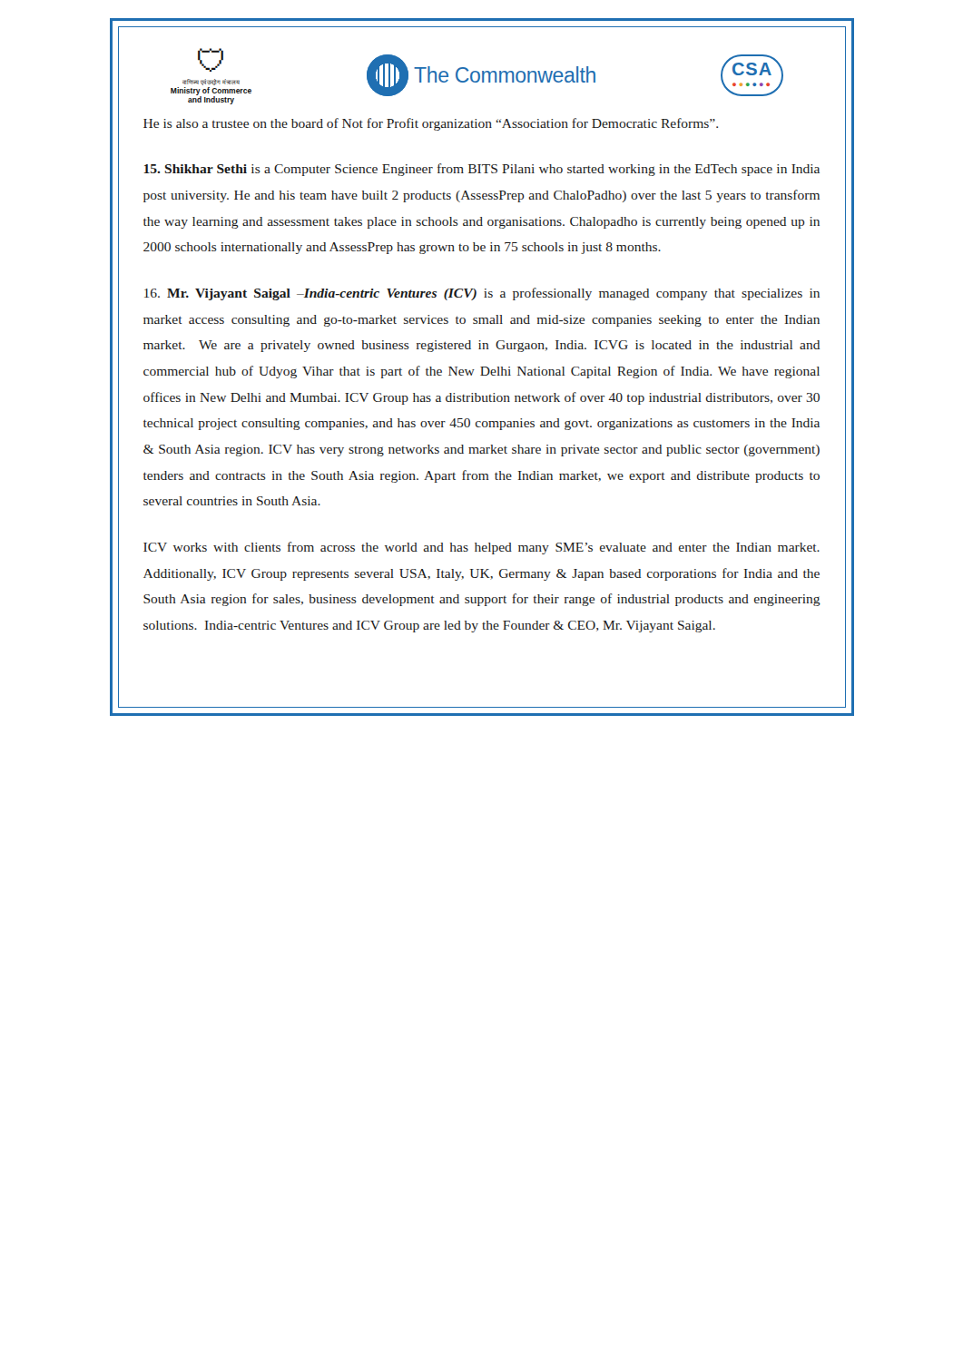🛡 वाणिज्य एवं उद्योग मंत्रालय Ministry of Commerce
and Industry
The Commonwealth
CSA
●●●●●●
He is also a trustee on the board of Not for Profit organization “Association for Democratic Reforms”.
15. Shikhar Sethi is a Computer Science Engineer from BITS Pilani who started working in the EdTech space in India post university. He and his team have built 2 products (AssessPrep and ChaloPadho) over the last 5 years to transform the way learning and assessment takes place in schools and organisations. Chalopadho is currently being opened up in 2000 schools internationally and AssessPrep has grown to be in 75 schools in just 8 months.
16. Mr. Vijayant Saigal –India-centric Ventures (ICV) is a professionally managed company that specializes in market access consulting and go-to-market services to small and mid-size companies seeking to enter the Indian market. We are a privately owned business registered in Gurgaon, India. ICVG is located in the industrial and commercial hub of Udyog Vihar that is part of the New Delhi National Capital Region of India. We have regional offices in New Delhi and Mumbai. ICV Group has a distribution network of over 40 top industrial distributors, over 30 technical project consulting companies, and has over 450 companies and govt. organizations as customers in the India & South Asia region. ICV has very strong networks and market share in private sector and public sector (government) tenders and contracts in the South Asia region. Apart from the Indian market, we export and distribute products to several countries in South Asia.
ICV works with clients from across the world and has helped many SME’s evaluate and enter the Indian market. Additionally, ICV Group represents several USA, Italy, UK, Germany & Japan based corporations for India and the South Asia region for sales, business development and support for their range of industrial products and engineering solutions. India-centric Ventures and ICV Group are led by the Founder & CEO, Mr. Vijayant Saigal.